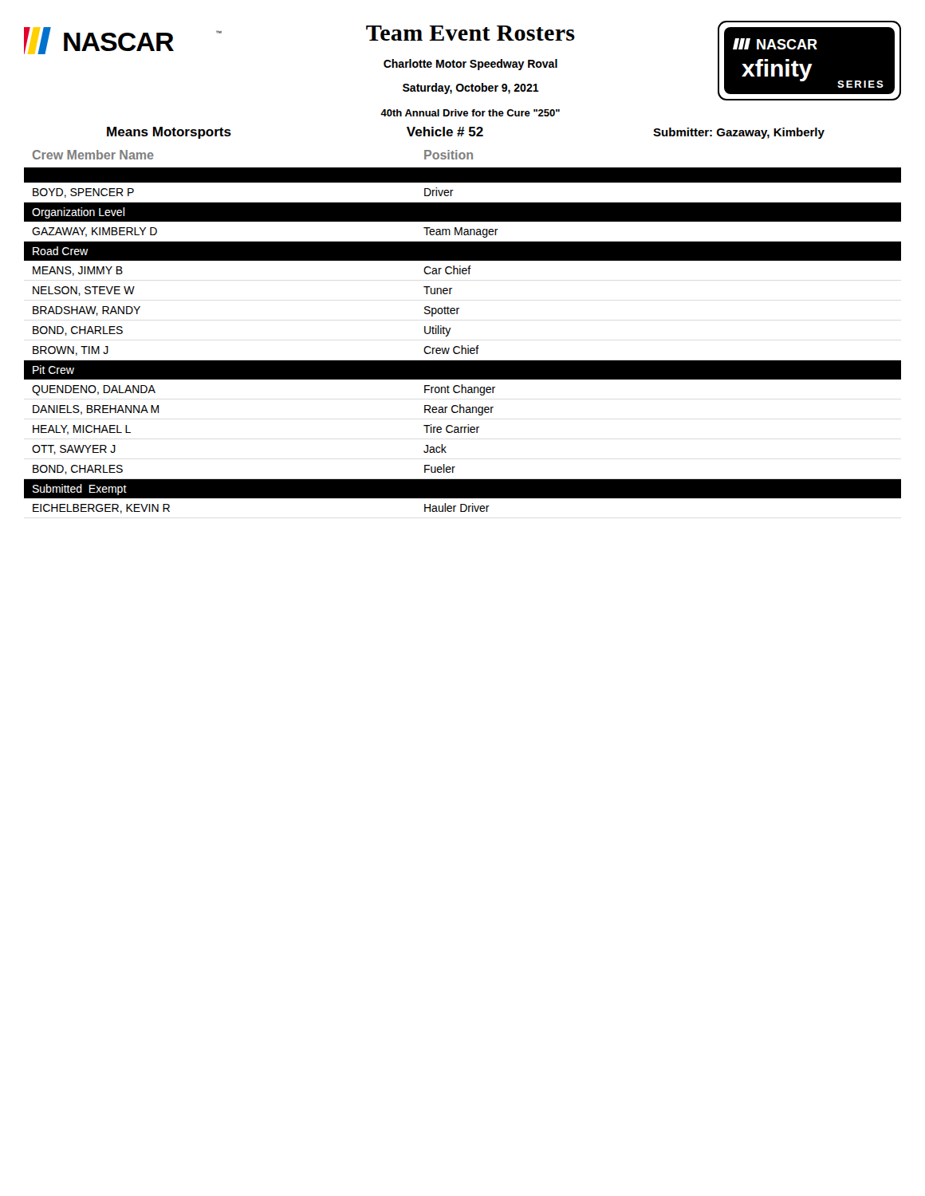NASCAR ™
Team Event Rosters
Charlotte Motor Speedway Roval
Saturday, October 9, 2021
40th Annual Drive for the Cure "250"
NASCAR xfinity SERIES
Means Motorsports
Vehicle # 52
Submitter: Gazaway, Kimberly
| Crew Member Name | Position |
| --- | --- |
| BOYD, SPENCER P | Driver |
| Organization Level | |
| GAZAWAY, KIMBERLY D | Team Manager |
| Road Crew | |
| MEANS, JIMMY B | Car Chief |
| NELSON, STEVE W | Tuner |
| BRADSHAW, RANDY | Spotter |
| BOND, CHARLES | Utility |
| BROWN, TIM J | Crew Chief |
| Pit Crew | |
| QUENDENO, DALANDA | Front Changer |
| DANIELS, BREHANNA M | Rear Changer |
| HEALY, MICHAEL L | Tire Carrier |
| OTT, SAWYER J | Jack |
| BOND, CHARLES | Fueler |
| Submitted Exempt | |
| EICHELBERGER, KEVIN R | Hauler Driver |